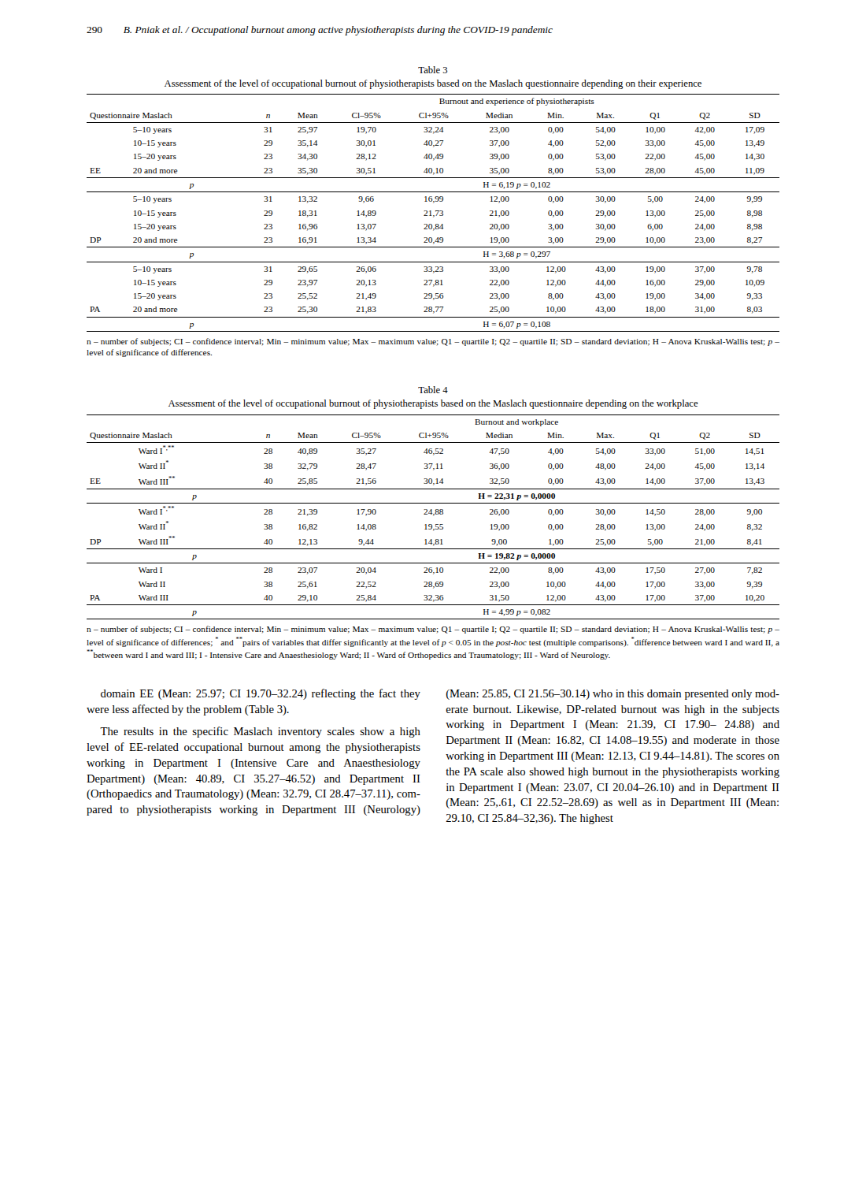290 B. Pniak et al. / Occupational burnout among active physiotherapists during the COVID-19 pandemic
Table 3 Assessment of the level of occupational burnout of physiotherapists based on the Maslach questionnaire depending on their experience
| Questionnaire Maslach | Burnout and experience of physiotherapists |
| --- | --- |
| n | Mean | Cl–95% | Cl+95% | Median | Min. | Max. | Q1 | Q2 | SD |
| EE | 5–10 years | 31 | 25,97 | 19,70 | 32,24 | 23,00 | 0,00 | 54,00 | 10,00 | 42,00 | 17,09 |
| 10–15 years | 29 | 35,14 | 30,01 | 40,27 | 37,00 | 4,00 | 52,00 | 33,00 | 45,00 | 13,49 |
| 15–20 years | 23 | 34,30 | 28,12 | 40,49 | 39,00 | 0,00 | 53,00 | 22,00 | 45,00 | 14,30 |
| 20 and more | 23 | 35,30 | 30,51 | 40,10 | 35,00 | 8,00 | 53,00 | 28,00 | 45,00 | 11,09 |
| | p | H = 6,19 p = 0,102 |
| DP | 5–10 years | 31 | 13,32 | 9,66 | 16,99 | 12,00 | 0,00 | 30,00 | 5,00 | 24,00 | 9,99 |
| 10–15 years | 29 | 18,31 | 14,89 | 21,73 | 21,00 | 0,00 | 29,00 | 13,00 | 25,00 | 8,98 |
| 15–20 years | 23 | 16,96 | 13,07 | 20,84 | 20,00 | 3,00 | 30,00 | 6,00 | 24,00 | 8,98 |
| 20 and more | 23 | 16,91 | 13,34 | 20,49 | 19,00 | 3,00 | 29,00 | 10,00 | 23,00 | 8,27 |
| | p | H = 3,68 p = 0,297 |
| PA | 5–10 years | 31 | 29,65 | 26,06 | 33,23 | 33,00 | 12,00 | 43,00 | 19,00 | 37,00 | 9,78 |
| 10–15 years | 29 | 23,97 | 20,13 | 27,81 | 22,00 | 12,00 | 44,00 | 16,00 | 29,00 | 10,09 |
| 15–20 years | 23 | 25,52 | 21,49 | 29,56 | 23,00 | 8,00 | 43,00 | 19,00 | 34,00 | 9,33 |
| 20 and more | 23 | 25,30 | 21,83 | 28,77 | 25,00 | 10,00 | 43,00 | 18,00 | 31,00 | 8,03 |
| | p | H = 6,07 p = 0,108 |
n – number of subjects; CI – confidence interval; Min – minimum value; Max – maximum value; Q1 – quartile I; Q2 – quartile II; SD – standard deviation; H – Anova Kruskal-Wallis test; p – level of significance of differences.
Table 4 Assessment of the level of occupational burnout of physiotherapists based on the Maslach questionnaire depending on the workplace
| Questionnaire Maslach | Burnout and workplace |
| --- | --- |
| n | Mean | Cl–95% | Cl+95% | Median | Min. | Max. | Q1 | Q2 | SD |
| EE | Ward I *,** | 28 | 40,89 | 35,27 | 46,52 | 47,50 | 4,00 | 54,00 | 33,00 | 51,00 | 14,51 |
| Ward II * | 38 | 32,79 | 28,47 | 37,11 | 36,00 | 0,00 | 48,00 | 24,00 | 45,00 | 13,14 |
| Ward III ** | 40 | 25,85 | 21,56 | 30,14 | 32,50 | 0,00 | 43,00 | 14,00 | 37,00 | 13,43 |
| | p | H = 22,31 p = 0,0000 |
| DP | Ward I *,** | 28 | 21,39 | 17,90 | 24,88 | 26,00 | 0,00 | 30,00 | 14,50 | 28,00 | 9,00 |
| Ward II * | 38 | 16,82 | 14,08 | 19,55 | 19,00 | 0,00 | 28,00 | 13,00 | 24,00 | 8,32 |
| Ward III ** | 40 | 12,13 | 9,44 | 14,81 | 9,00 | 1,00 | 25,00 | 5,00 | 21,00 | 8,41 |
| | p | H = 19,82 p = 0,0000 |
| PA | Ward I | 28 | 23,07 | 20,04 | 26,10 | 22,00 | 8,00 | 43,00 | 17,50 | 27,00 | 7,82 |
| Ward II | 38 | 25,61 | 22,52 | 28,69 | 23,00 | 10,00 | 44,00 | 17,00 | 33,00 | 9,39 |
| Ward III | 40 | 29,10 | 25,84 | 32,36 | 31,50 | 12,00 | 43,00 | 17,00 | 37,00 | 10,20 |
| | p | H = 4,99 p = 0,082 |
n – number of subjects; CI – confidence interval; Min – minimum value; Max – maximum value; Q1 – quartile I; Q2 – quartile II; SD – standard deviation; H – Anova Kruskal-Wallis test; p – level of significance of differences; * and **pairs of variables that differ significantly at the level of p < 0.05 in the post-hoc test (multiple comparisons). *difference between ward I and ward II, a **between ward I and ward III; I - Intensive Care and Anaesthesiology Ward; II - Ward of Orthopedics and Traumatology; III - Ward of Neurology.
domain EE (Mean: 25.97; CI 19.70–32.24) reflecting the fact they were less affected by the problem (Table 3).
The results in the specific Maslach inventory scales show a high level of EE-related occupational burnout among the physiotherapists working in Department I (Intensive Care and Anaesthesiology Department) (Mean: 40.89, CI 35.27–46.52) and Department II (Orthopaedics and Traumatology) (Mean: 32.79, CI 28.47–37.11), compared to physiotherapists working in Department III (Neurology) (Mean: 25.85, CI 21.56–30.14) who in this domain presented only moderate burnout. Likewise, DP-related burnout was high in the subjects working in Department I (Mean: 21.39, CI 17.90– 24.88) and Department II (Mean: 16.82, CI 14.08–19.55) and moderate in those working in Department III (Mean: 12.13, CI 9.44–14.81). The scores on the PA scale also showed high burnout in the physiotherapists working in Department I (Mean: 23.07, CI 20.04–26.10) and in Department II (Mean: 25,.61, CI 22.52–28.69) as well as in Department III (Mean: 29.10, CI 25.84–32,36). The highest